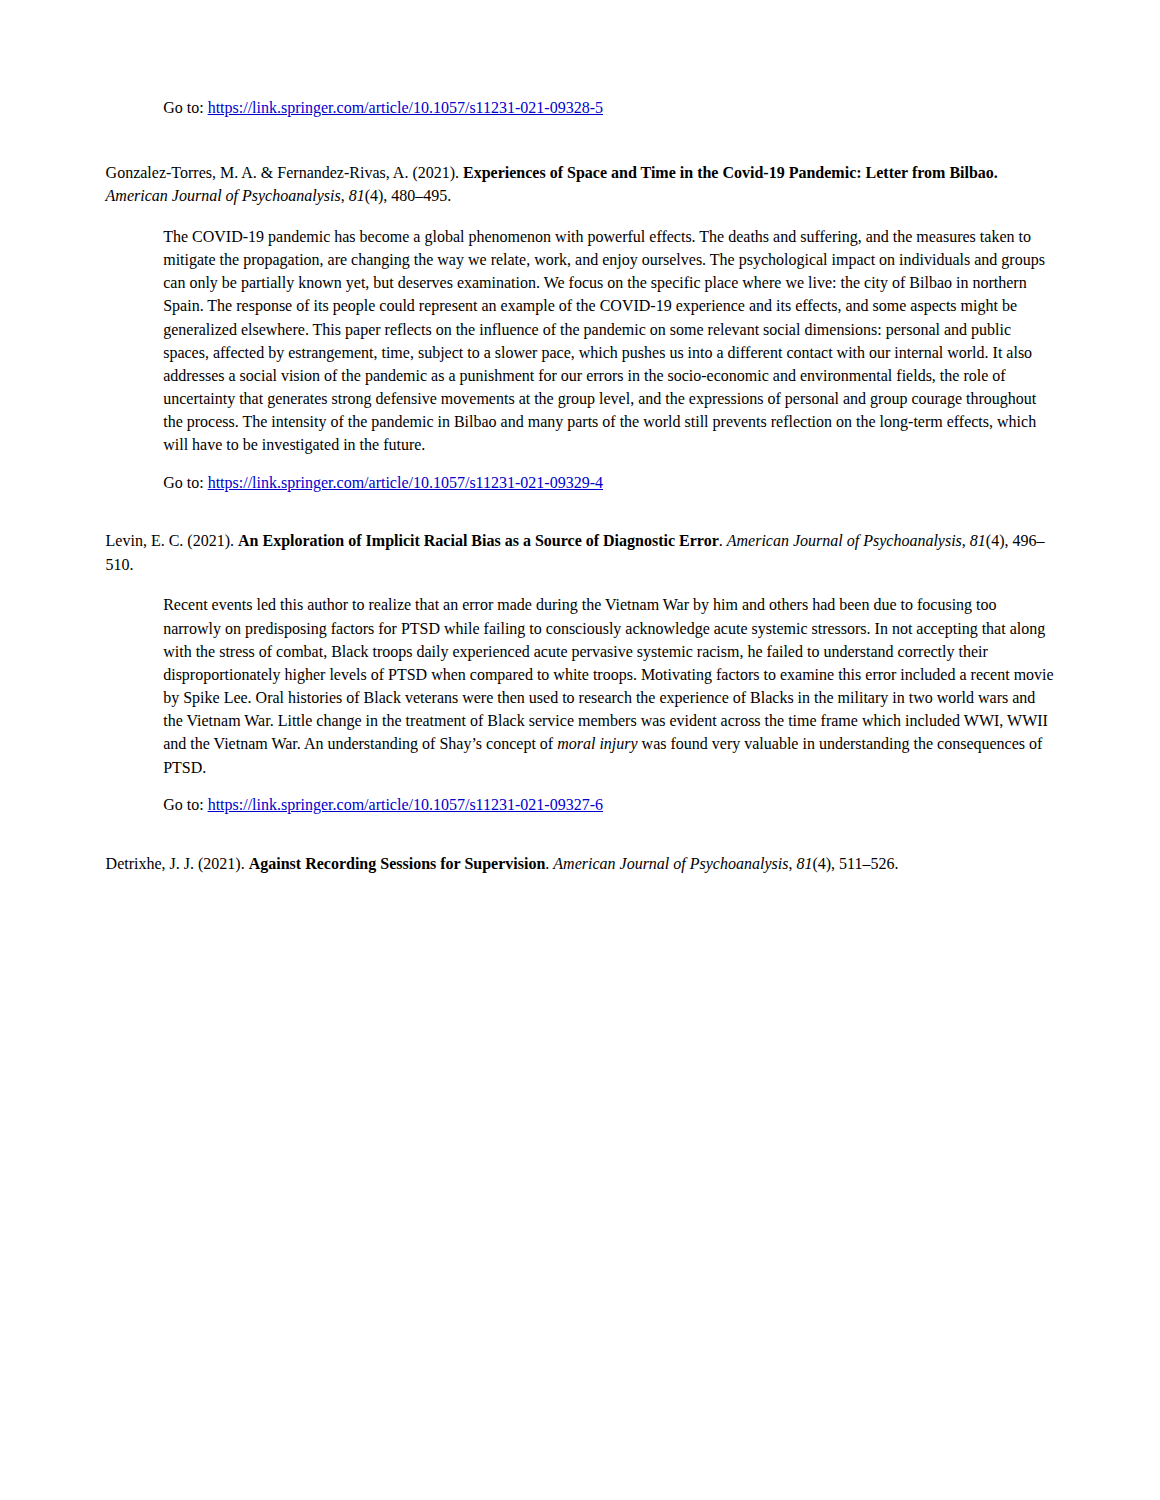Go to: https://link.springer.com/article/10.1057/s11231-021-09328-5
Gonzalez-Torres, M. A. & Fernandez-Rivas, A. (2021). Experiences of Space and Time in the Covid-19 Pandemic: Letter from Bilbao. American Journal of Psychoanalysis, 81(4), 480–495.
The COVID-19 pandemic has become a global phenomenon with powerful effects. The deaths and suffering, and the measures taken to mitigate the propagation, are changing the way we relate, work, and enjoy ourselves. The psychological impact on individuals and groups can only be partially known yet, but deserves examination. We focus on the specific place where we live: the city of Bilbao in northern Spain. The response of its people could represent an example of the COVID-19 experience and its effects, and some aspects might be generalized elsewhere. This paper reflects on the influence of the pandemic on some relevant social dimensions: personal and public spaces, affected by estrangement, time, subject to a slower pace, which pushes us into a different contact with our internal world. It also addresses a social vision of the pandemic as a punishment for our errors in the socio-economic and environmental fields, the role of uncertainty that generates strong defensive movements at the group level, and the expressions of personal and group courage throughout the process. The intensity of the pandemic in Bilbao and many parts of the world still prevents reflection on the long-term effects, which will have to be investigated in the future.
Go to: https://link.springer.com/article/10.1057/s11231-021-09329-4
Levin, E. C. (2021). An Exploration of Implicit Racial Bias as a Source of Diagnostic Error. American Journal of Psychoanalysis, 81(4), 496–510.
Recent events led this author to realize that an error made during the Vietnam War by him and others had been due to focusing too narrowly on predisposing factors for PTSD while failing to consciously acknowledge acute systemic stressors. In not accepting that along with the stress of combat, Black troops daily experienced acute pervasive systemic racism, he failed to understand correctly their disproportionately higher levels of PTSD when compared to white troops. Motivating factors to examine this error included a recent movie by Spike Lee. Oral histories of Black veterans were then used to research the experience of Blacks in the military in two world wars and the Vietnam War. Little change in the treatment of Black service members was evident across the time frame which included WWI, WWII and the Vietnam War. An understanding of Shay’s concept of moral injury was found very valuable in understanding the consequences of PTSD.
Go to: https://link.springer.com/article/10.1057/s11231-021-09327-6
Detrixhe, J. J. (2021). Against Recording Sessions for Supervision. American Journal of Psychoanalysis, 81(4), 511–526.